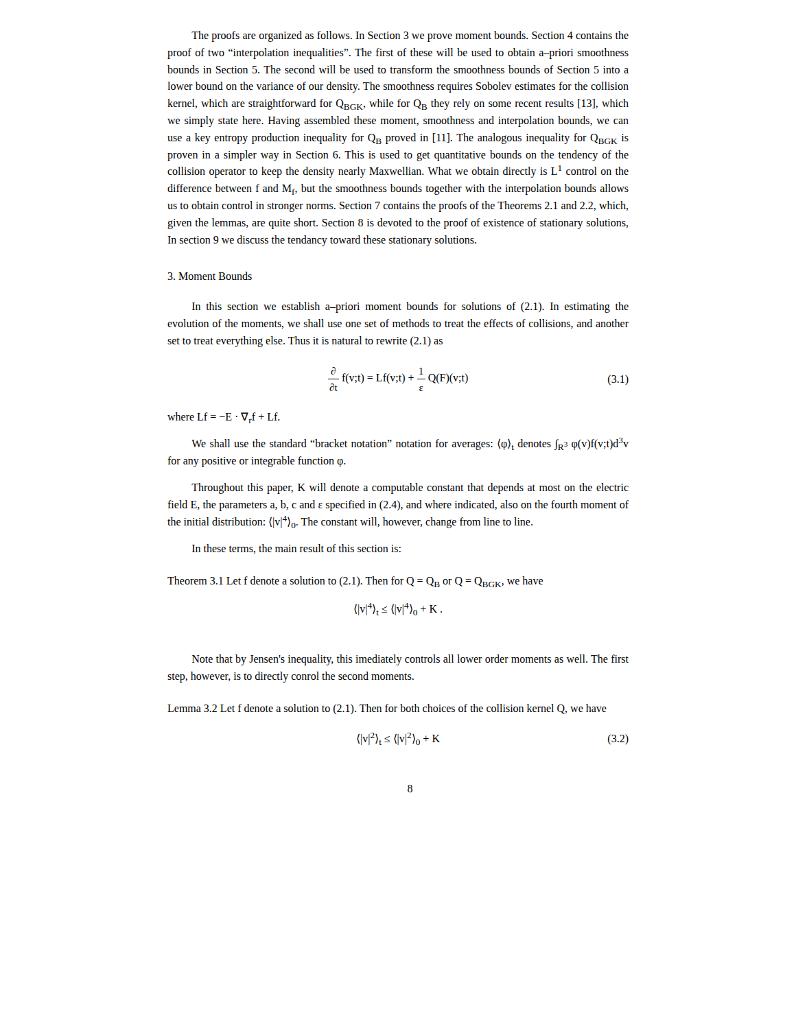The proofs are organized as follows. In Section 3 we prove moment bounds. Section 4 contains the proof of two “interpolation inequalities”. The first of these will be used to obtain a–priori smoothness bounds in Section 5. The second will be used to transform the smoothness bounds of Section 5 into a lower bound on the variance of our density. The smoothness requires Sobolev estimates for the collision kernel, which are straightforward for QBGK, while for QB they rely on some recent results [13], which we simply state here. Having assembled these moment, smoothness and interpolation bounds, we can use a key entropy production inequality for QB proved in [11]. The analogous inequality for QBGK is proven in a simpler way in Section 6. This is used to get quantitative bounds on the tendency of the collision operator to keep the density nearly Maxwellian. What we obtain directly is L1 control on the difference between f and Mf, but the smoothness bounds together with the interpolation bounds allows us to obtain control in stronger norms. Section 7 contains the proofs of the Theorems 2.1 and 2.2, which, given the lemmas, are quite short. Section 8 is devoted to the proof of existence of stationary solutions, In section 9 we discuss the tendancy toward these stationary solutions.
3. Moment Bounds
In this section we establish a–priori moment bounds for solutions of (2.1). In estimating the evolution of the moments, we shall use one set of methods to treat the effects of collisions, and another set to treat everything else. Thus it is natural to rewrite (2.1) as
∂∂t f(v;t) = Lf(v;t) + 1 ε Q(F)(v;t) (3.1)
where Lf = −E · ∇rf + Lf.
We shall use the standard “bracket notation” notation for averages: ⟨φ⟩t denotes ∫R3 φ(v)f(v;t)d3v for any positive or integrable function φ.
Throughout this paper, K will denote a computable constant that depends at most on the electric field E, the parameters a, b, c and ε specified in (2.4), and where indicated, also on the fourth moment of the initial distribution: ⟨|v|4⟩0. The constant will, however, change from line to line.
In these terms, the main result of this section is:
Theorem 3.1 Let f denote a solution to (2.1). Then for Q = QB or Q = QBGK, we have
⟨|v|4⟩t ≤ ⟨|v|4⟩0 + K .
Note that by Jensen's inequality, this imediately controls all lower order moments as well. The first step, however, is to directly conrol the second moments.
Lemma 3.2 Let f denote a solution to (2.1). Then for both choices of the collision kernel Q, we have
⟨|v|2⟩t ≤ ⟨|v|2⟩0 + K (3.2)
8